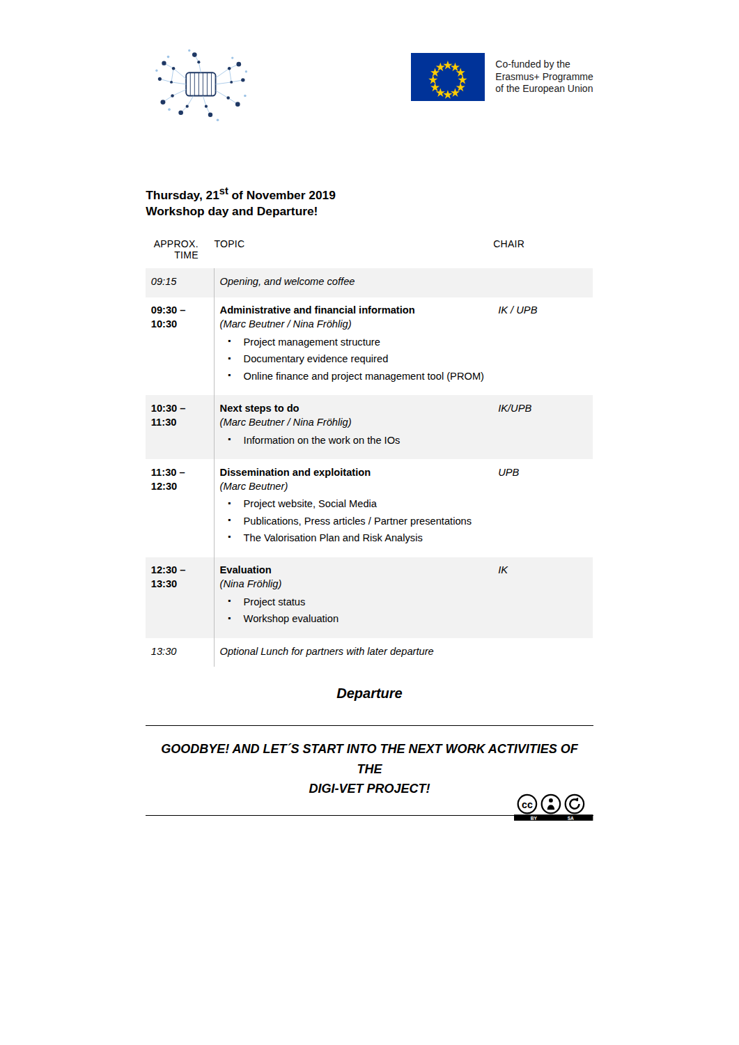Co-funded by the
Erasmus+ Programme
of the European Union
Thursday, 21st of November 2019 Workshop day and Departure!
APPROX. TIME
TOPIC
CHAIR
| 09:15 | Opening, and welcome coffee | |
| 09:30 – 10:30 | Administrative and financial information (Marc Beutner / Nina Fröhlig) Project management structure Documentary evidence required Online finance and project management tool (PROM) | IK / UPB |
| 10:30 – 11:30 | Next steps to do (Marc Beutner / Nina Fröhlig) Information on the work on the IOs | IK/UPB |
| 11:30 – 12:30 | Dissemination and exploitation (Marc Beutner) Project website, Social Media Publications, Press articles / Partner presentations The Valorisation Plan and Risk Analysis | UPB |
| 12:30 – 13:30 | Evaluation (Nina Fröhlig) Project status Workshop evaluation | IK |
| 13:30 | Optional Lunch for partners with later departure | |
Departure
GOODBYE! AND LET´S START INTO THE NEXT WORK ACTIVITIES OF THE
DIGI-VET PROJECT!
cc BY SA